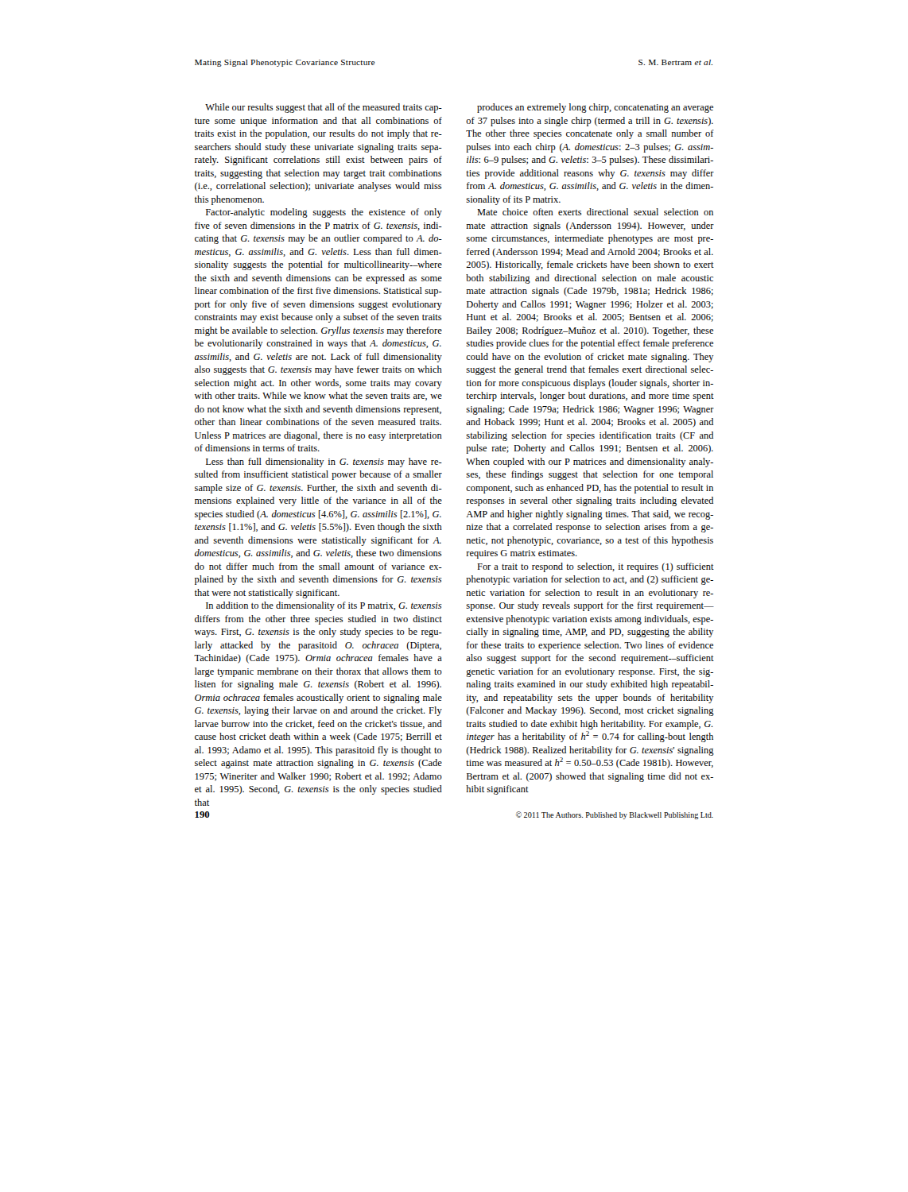Mating Signal Phenotypic Covariance Structure
S. M. Bertram et al.
While our results suggest that all of the measured traits capture some unique information and that all combinations of traits exist in the population, our results do not imply that researchers should study these univariate signaling traits separately. Significant correlations still exist between pairs of traits, suggesting that selection may target trait combinations (i.e., correlational selection); univariate analyses would miss this phenomenon.
Factor-analytic modeling suggests the existence of only five of seven dimensions in the P matrix of G. texensis, indicating that G. texensis may be an outlier compared to A. domesticus, G. assimilis, and G. veletis. Less than full dimensionality suggests the potential for multicollinearity-–where the sixth and seventh dimensions can be expressed as some linear combination of the first five dimensions. Statistical support for only five of seven dimensions suggest evolutionary constraints may exist because only a subset of the seven traits might be available to selection. Gryllus texensis may therefore be evolutionarily constrained in ways that A. domesticus, G. assimilis, and G. veletis are not. Lack of full dimensionality also suggests that G. texensis may have fewer traits on which selection might act. In other words, some traits may covary with other traits. While we know what the seven traits are, we do not know what the sixth and seventh dimensions represent, other than linear combinations of the seven measured traits. Unless P matrices are diagonal, there is no easy interpretation of dimensions in terms of traits.
Less than full dimensionality in G. texensis may have resulted from insufficient statistical power because of a smaller sample size of G. texensis. Further, the sixth and seventh dimensions explained very little of the variance in all of the species studied (A. domesticus [4.6%], G. assimilis [2.1%], G. texensis [1.1%], and G. veletis [5.5%]). Even though the sixth and seventh dimensions were statistically significant for A. domesticus, G. assimilis, and G. veletis, these two dimensions do not differ much from the small amount of variance explained by the sixth and seventh dimensions for G. texensis that were not statistically significant.
In addition to the dimensionality of its P matrix, G. texensis differs from the other three species studied in two distinct ways. First, G. texensis is the only study species to be regularly attacked by the parasitoid O. ochracea (Diptera, Tachinidae) (Cade 1975). Ormia ochracea females have a large tympanic membrane on their thorax that allows them to listen for signaling male G. texensis (Robert et al. 1996). Ormia ochracea females acoustically orient to signaling male G. texensis, laying their larvae on and around the cricket. Fly larvae burrow into the cricket, feed on the cricket's tissue, and cause host cricket death within a week (Cade 1975; Berrill et al. 1993; Adamo et al. 1995). This parasitoid fly is thought to select against mate attraction signaling in G. texensis (Cade 1975; Wineriter and Walker 1990; Robert et al. 1992; Adamo et al. 1995). Second, G. texensis is the only species studied that
produces an extremely long chirp, concatenating an average of 37 pulses into a single chirp (termed a trill in G. texensis). The other three species concatenate only a small number of pulses into each chirp (A. domesticus: 2–3 pulses; G. assimilis: 6–9 pulses; and G. veletis: 3–5 pulses). These dissimilarities provide additional reasons why G. texensis may differ from A. domesticus, G. assimilis, and G. veletis in the dimensionality of its P matrix.
Mate choice often exerts directional sexual selection on mate attraction signals (Andersson 1994). However, under some circumstances, intermediate phenotypes are most preferred (Andersson 1994; Mead and Arnold 2004; Brooks et al. 2005). Historically, female crickets have been shown to exert both stabilizing and directional selection on male acoustic mate attraction signals (Cade 1979b, 1981a; Hedrick 1986; Doherty and Callos 1991; Wagner 1996; Holzer et al. 2003; Hunt et al. 2004; Brooks et al. 2005; Bentsen et al. 2006; Bailey 2008; Rodríguez–Muñoz et al. 2010). Together, these studies provide clues for the potential effect female preference could have on the evolution of cricket mate signaling. They suggest the general trend that females exert directional selection for more conspicuous displays (louder signals, shorter interchirp intervals, longer bout durations, and more time spent signaling; Cade 1979a; Hedrick 1986; Wagner 1996; Wagner and Hoback 1999; Hunt et al. 2004; Brooks et al. 2005) and stabilizing selection for species identification traits (CF and pulse rate; Doherty and Callos 1991; Bentsen et al. 2006). When coupled with our P matrices and dimensionality analyses, these findings suggest that selection for one temporal component, such as enhanced PD, has the potential to result in responses in several other signaling traits including elevated AMP and higher nightly signaling times. That said, we recognize that a correlated response to selection arises from a genetic, not phenotypic, covariance, so a test of this hypothesis requires G matrix estimates.
For a trait to respond to selection, it requires (1) sufficient phenotypic variation for selection to act, and (2) sufficient genetic variation for selection to result in an evolutionary response. Our study reveals support for the first requirement—extensive phenotypic variation exists among individuals, especially in signaling time, AMP, and PD, suggesting the ability for these traits to experience selection. Two lines of evidence also suggest support for the second requirement-–sufficient genetic variation for an evolutionary response. First, the signaling traits examined in our study exhibited high repeatability, and repeatability sets the upper bounds of heritability (Falconer and Mackay 1996). Second, most cricket signaling traits studied to date exhibit high heritability. For example, G. integer has a heritability of h2 = 0.74 for calling-bout length (Hedrick 1988). Realized heritability for G. texensis' signaling time was measured at h2 = 0.50–0.53 (Cade 1981b). However, Bertram et al. (2007) showed that signaling time did not exhibit significant
190
© 2011 The Authors. Published by Blackwell Publishing Ltd.